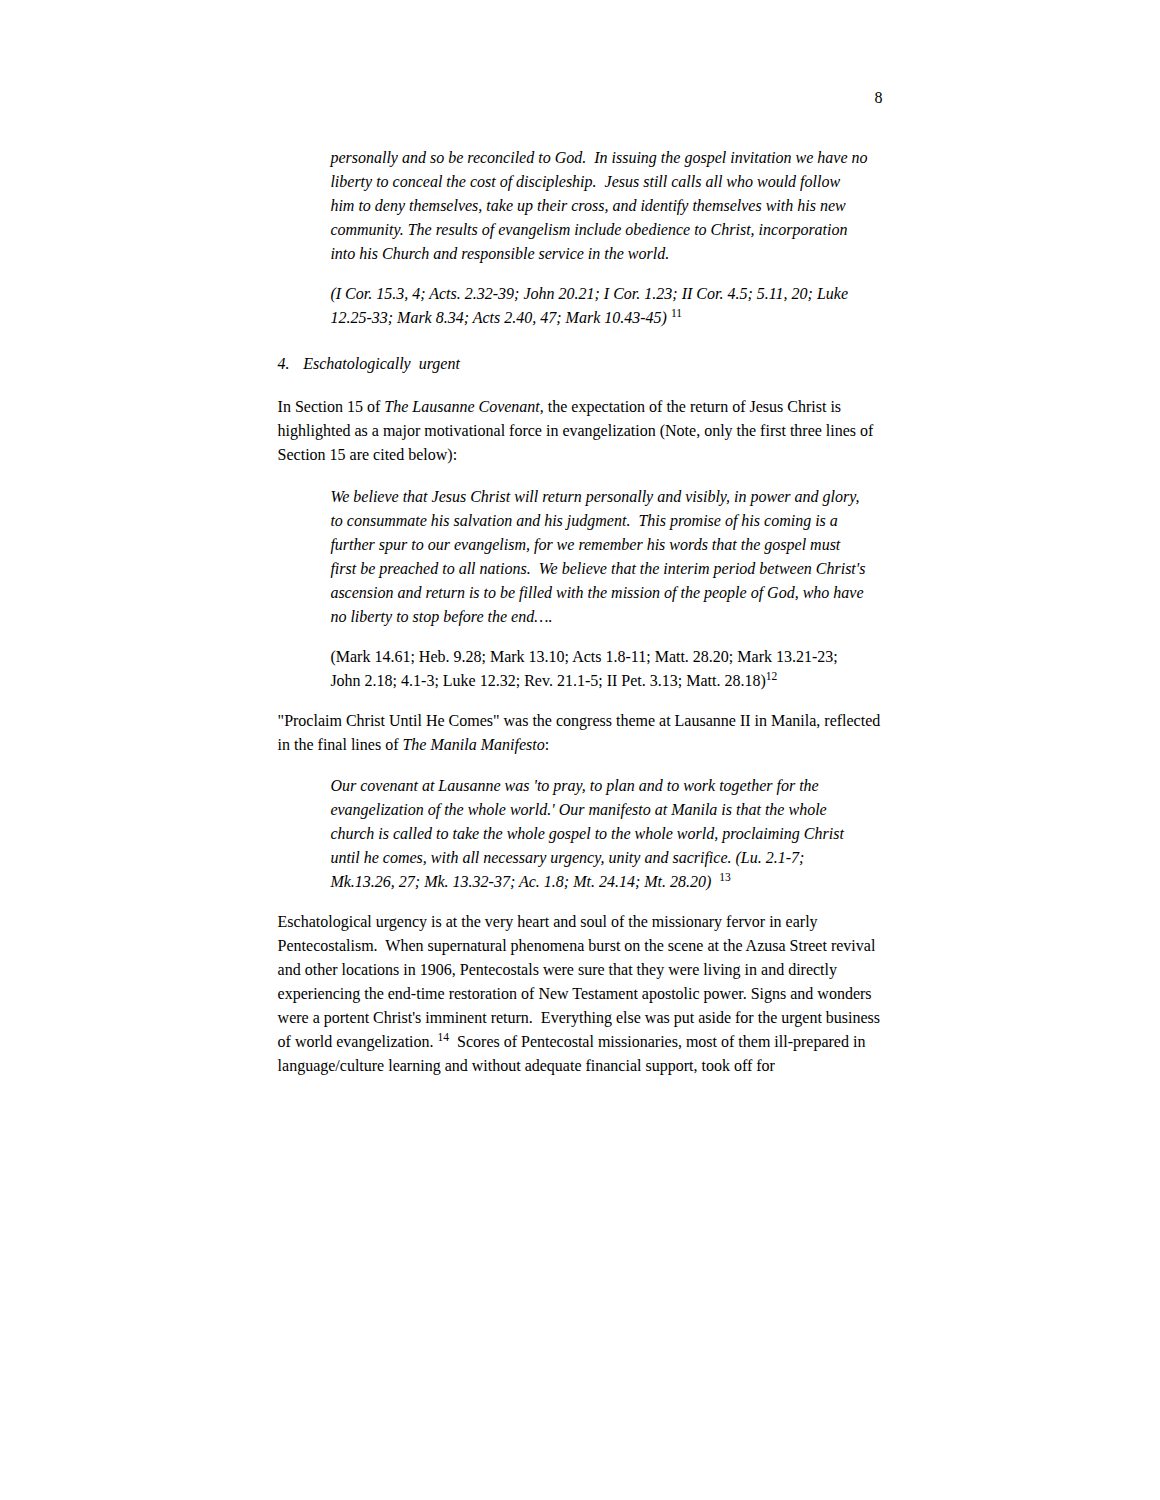8
personally and so be reconciled to God. In issuing the gospel invitation we have no liberty to conceal the cost of discipleship. Jesus still calls all who would follow him to deny themselves, take up their cross, and identify themselves with his new community. The results of evangelism include obedience to Christ, incorporation into his Church and responsible service in the world.
(I Cor. 15.3, 4; Acts. 2.32-39; John 20.21; I Cor. 1.23; II Cor. 4.5; 5.11, 20; Luke 12.25-33; Mark 8.34; Acts 2.40, 47; Mark 10.43-45) 11
4. Eschatologically urgent
In Section 15 of The Lausanne Covenant, the expectation of the return of Jesus Christ is highlighted as a major motivational force in evangelization (Note, only the first three lines of Section 15 are cited below):
We believe that Jesus Christ will return personally and visibly, in power and glory, to consummate his salvation and his judgment. This promise of his coming is a further spur to our evangelism, for we remember his words that the gospel must first be preached to all nations. We believe that the interim period between Christ's ascension and return is to be filled with the mission of the people of God, who have no liberty to stop before the end….
(Mark 14.61; Heb. 9.28; Mark 13.10; Acts 1.8-11; Matt. 28.20; Mark 13.21-23; John 2.18; 4.1-3; Luke 12.32; Rev. 21.1-5; II Pet. 3.13; Matt. 28.18)12
"Proclaim Christ Until He Comes" was the congress theme at Lausanne II in Manila, reflected in the final lines of The Manila Manifesto:
Our covenant at Lausanne was 'to pray, to plan and to work together for the evangelization of the whole world.' Our manifesto at Manila is that the whole church is called to take the whole gospel to the whole world, proclaiming Christ until he comes, with all necessary urgency, unity and sacrifice. (Lu. 2.1-7; Mk.13.26, 27; Mk. 13.32-37; Ac. 1.8; Mt. 24.14; Mt. 28.20) 13
Eschatological urgency is at the very heart and soul of the missionary fervor in early Pentecostalism. When supernatural phenomena burst on the scene at the Azusa Street revival and other locations in 1906, Pentecostals were sure that they were living in and directly experiencing the end-time restoration of New Testament apostolic power. Signs and wonders were a portent Christ's imminent return. Everything else was put aside for the urgent business of world evangelization. 14 Scores of Pentecostal missionaries, most of them ill-prepared in language/culture learning and without adequate financial support, took off for